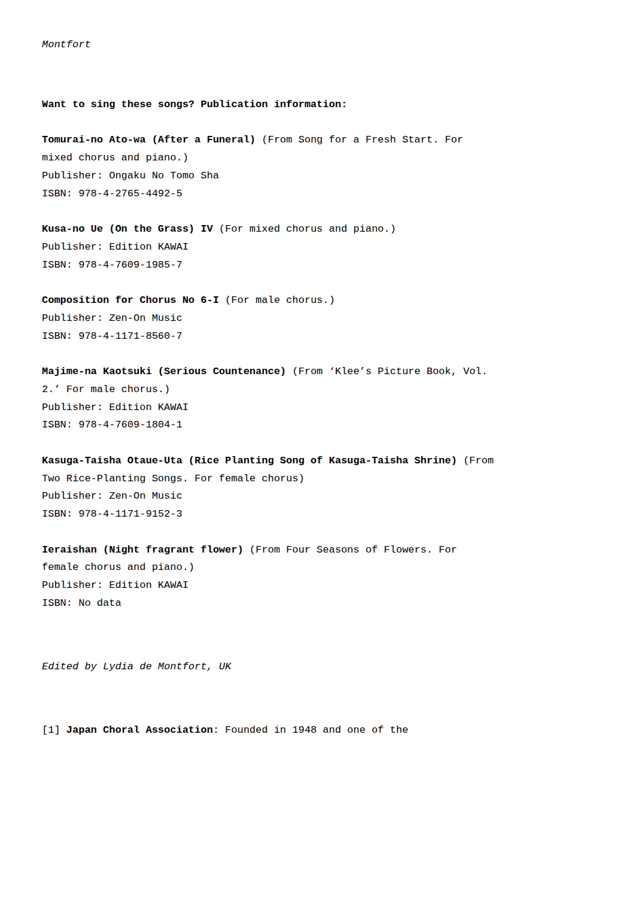Montfort
Want to sing these songs? Publication information:
Tomurai-no Ato-wa (After a Funeral) (From Song for a Fresh Start. For mixed chorus and piano.)
Publisher: Ongaku No Tomo Sha
ISBN: 978-4-2765-4492-5
Kusa-no Ue (On the Grass) IV (For mixed chorus and piano.)
Publisher: Edition KAWAI
ISBN: 978-4-7609-1985-7
Composition for Chorus No 6-I (For male chorus.)
Publisher: Zen-On Music
ISBN: 978-4-1171-8560-7
Majime-na Kaotsuki (Serious Countenance) (From ‘Klee’s Picture Book, Vol. 2.’ For male chorus.)
Publisher: Edition KAWAI
ISBN: 978-4-7609-1804-1
Kasuga-Taisha Otaue-Uta (Rice Planting Song of Kasuga-Taisha Shrine) (From Two Rice-Planting Songs. For female chorus)
Publisher: Zen-On Music
ISBN: 978-4-1171-9152-3
Ieraishan (Night fragrant flower) (From Four Seasons of Flowers. For female chorus and piano.)
Publisher: Edition KAWAI
ISBN: No data
Edited by Lydia de Montfort, UK
[1] Japan Choral Association: Founded in 1948 and one of the